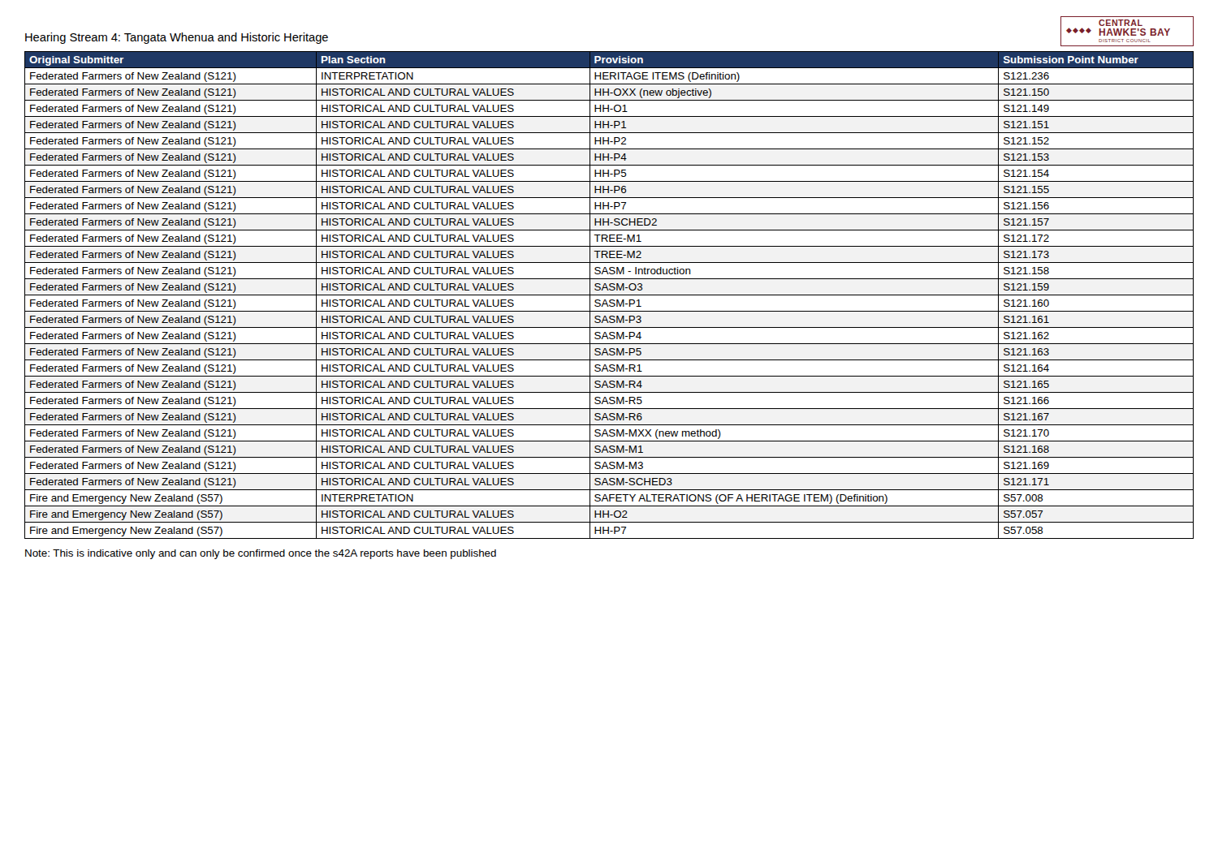Hearing Stream 4: Tangata Whenua and Historic Heritage
◆◆◆◆ CENTRAL HAWKE'S BAY DISTRICT COUNCIL
| Original Submitter | Plan Section | Provision | Submission Point Number |
| --- | --- | --- | --- |
| Federated Farmers of New Zealand (S121) | INTERPRETATION | HERITAGE ITEMS (Definition) | S121.236 |
| Federated Farmers of New Zealand (S121) | HISTORICAL AND CULTURAL VALUES | HH-OXX (new objective) | S121.150 |
| Federated Farmers of New Zealand (S121) | HISTORICAL AND CULTURAL VALUES | HH-O1 | S121.149 |
| Federated Farmers of New Zealand (S121) | HISTORICAL AND CULTURAL VALUES | HH-P1 | S121.151 |
| Federated Farmers of New Zealand (S121) | HISTORICAL AND CULTURAL VALUES | HH-P2 | S121.152 |
| Federated Farmers of New Zealand (S121) | HISTORICAL AND CULTURAL VALUES | HH-P4 | S121.153 |
| Federated Farmers of New Zealand (S121) | HISTORICAL AND CULTURAL VALUES | HH-P5 | S121.154 |
| Federated Farmers of New Zealand (S121) | HISTORICAL AND CULTURAL VALUES | HH-P6 | S121.155 |
| Federated Farmers of New Zealand (S121) | HISTORICAL AND CULTURAL VALUES | HH-P7 | S121.156 |
| Federated Farmers of New Zealand (S121) | HISTORICAL AND CULTURAL VALUES | HH-SCHED2 | S121.157 |
| Federated Farmers of New Zealand (S121) | HISTORICAL AND CULTURAL VALUES | TREE-M1 | S121.172 |
| Federated Farmers of New Zealand (S121) | HISTORICAL AND CULTURAL VALUES | TREE-M2 | S121.173 |
| Federated Farmers of New Zealand (S121) | HISTORICAL AND CULTURAL VALUES | SASM - Introduction | S121.158 |
| Federated Farmers of New Zealand (S121) | HISTORICAL AND CULTURAL VALUES | SASM-O3 | S121.159 |
| Federated Farmers of New Zealand (S121) | HISTORICAL AND CULTURAL VALUES | SASM-P1 | S121.160 |
| Federated Farmers of New Zealand (S121) | HISTORICAL AND CULTURAL VALUES | SASM-P3 | S121.161 |
| Federated Farmers of New Zealand (S121) | HISTORICAL AND CULTURAL VALUES | SASM-P4 | S121.162 |
| Federated Farmers of New Zealand (S121) | HISTORICAL AND CULTURAL VALUES | SASM-P5 | S121.163 |
| Federated Farmers of New Zealand (S121) | HISTORICAL AND CULTURAL VALUES | SASM-R1 | S121.164 |
| Federated Farmers of New Zealand (S121) | HISTORICAL AND CULTURAL VALUES | SASM-R4 | S121.165 |
| Federated Farmers of New Zealand (S121) | HISTORICAL AND CULTURAL VALUES | SASM-R5 | S121.166 |
| Federated Farmers of New Zealand (S121) | HISTORICAL AND CULTURAL VALUES | SASM-R6 | S121.167 |
| Federated Farmers of New Zealand (S121) | HISTORICAL AND CULTURAL VALUES | SASM-MXX (new method) | S121.170 |
| Federated Farmers of New Zealand (S121) | HISTORICAL AND CULTURAL VALUES | SASM-M1 | S121.168 |
| Federated Farmers of New Zealand (S121) | HISTORICAL AND CULTURAL VALUES | SASM-M3 | S121.169 |
| Federated Farmers of New Zealand (S121) | HISTORICAL AND CULTURAL VALUES | SASM-SCHED3 | S121.171 |
| Fire and Emergency New Zealand (S57) | INTERPRETATION | SAFETY ALTERATIONS (OF A HERITAGE ITEM) (Definition) | S57.008 |
| Fire and Emergency New Zealand (S57) | HISTORICAL AND CULTURAL VALUES | HH-O2 | S57.057 |
| Fire and Emergency New Zealand (S57) | HISTORICAL AND CULTURAL VALUES | HH-P7 | S57.058 |
Note: This is indicative only and can only be confirmed once the s42A reports have been published